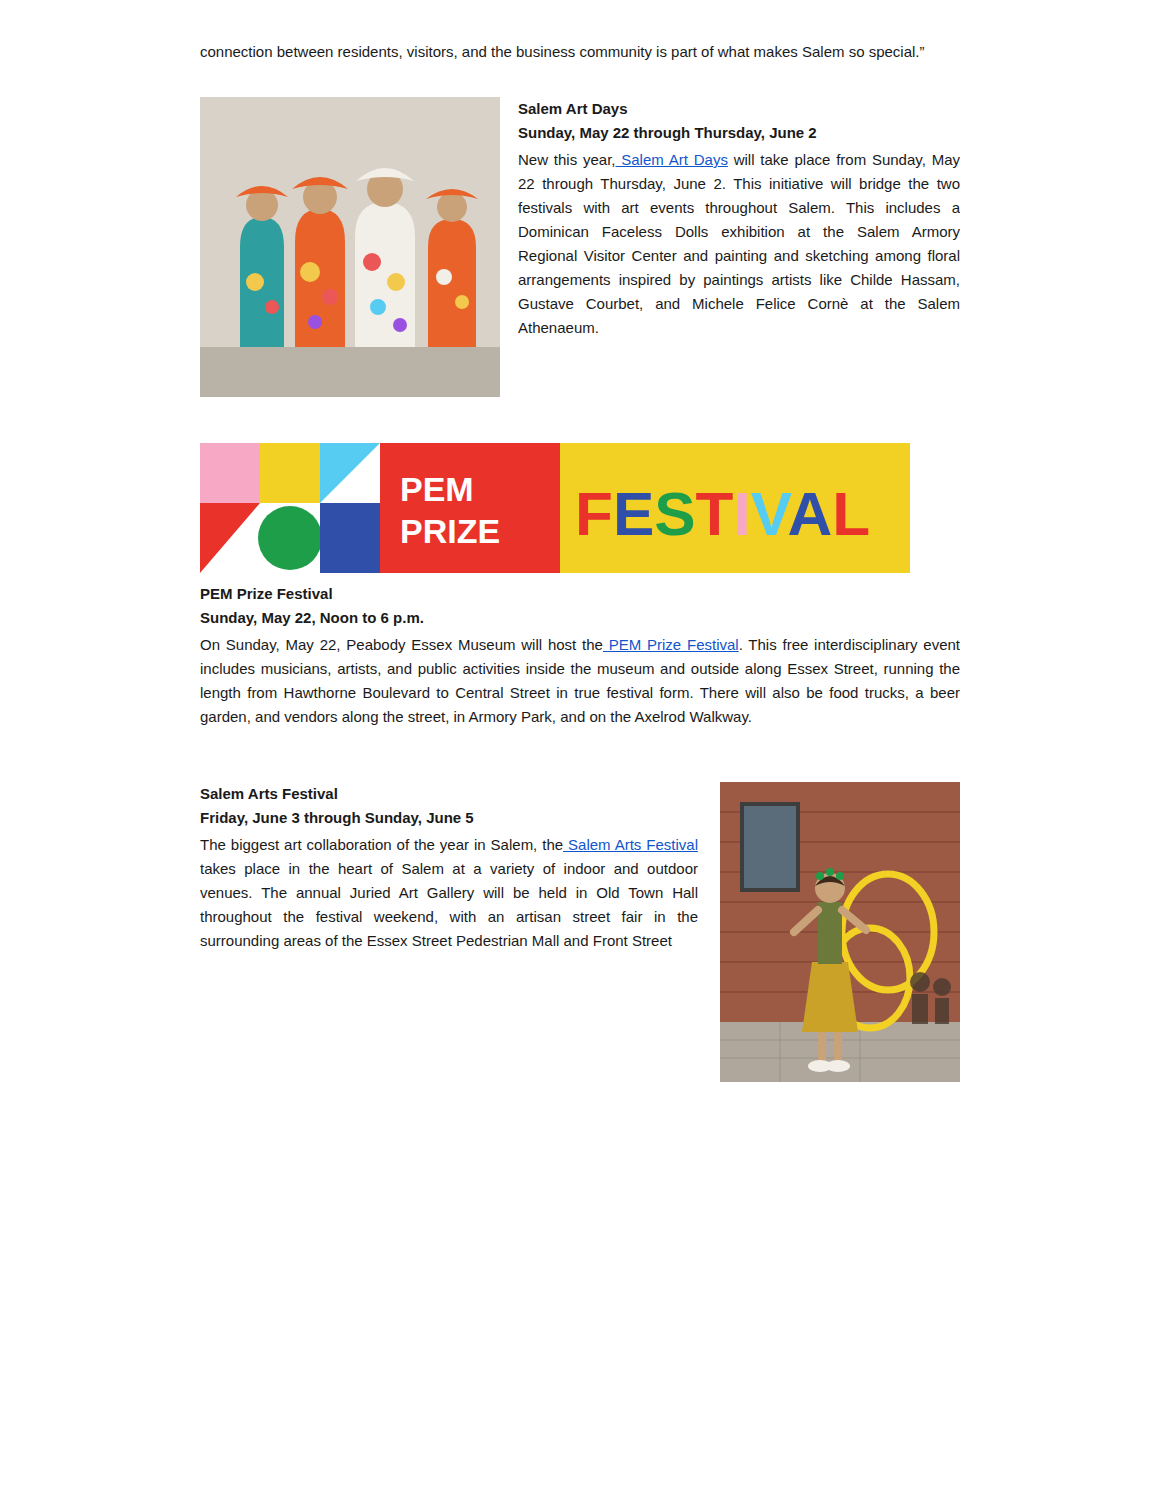connection between residents, visitors, and the business community is part of what makes Salem so special.”
Salem Art Days
Sunday, May 22 through Thursday, June 2
New this year, Salem Art Days will take place from Sunday, May 22 through Thursday, June 2. This initiative will bridge the two festivals with art events throughout Salem. This includes a Dominican Faceless Dolls exhibition at the Salem Armory Regional Visitor Center and painting and sketching among floral arrangements inspired by paintings artists like Childe Hassam, Gustave Courbet, and Michele Felice Cornè at the Salem Athenaeum.
PEM PRIZE FESTIVAL
PEM Prize Festival
Sunday, May 22, Noon to 6 p.m.
On Sunday, May 22, Peabody Essex Museum will host the PEM Prize Festival. This free interdisciplinary event includes musicians, artists, and public activities inside the museum and outside along Essex Street, running the length from Hawthorne Boulevard to Central Street in true festival form. There will also be food trucks, a beer garden, and vendors along the street, in Armory Park, and on the Axelrod Walkway.
Salem Arts Festival
Friday, June 3 through Sunday, June 5
The biggest art collaboration of the year in Salem, the Salem Arts Festival takes place in the heart of Salem at a variety of indoor and outdoor venues. The annual Juried Art Gallery will be held in Old Town Hall throughout the festival weekend, with an artisan street fair in the surrounding areas of the Essex Street Pedestrian Mall and Front Street